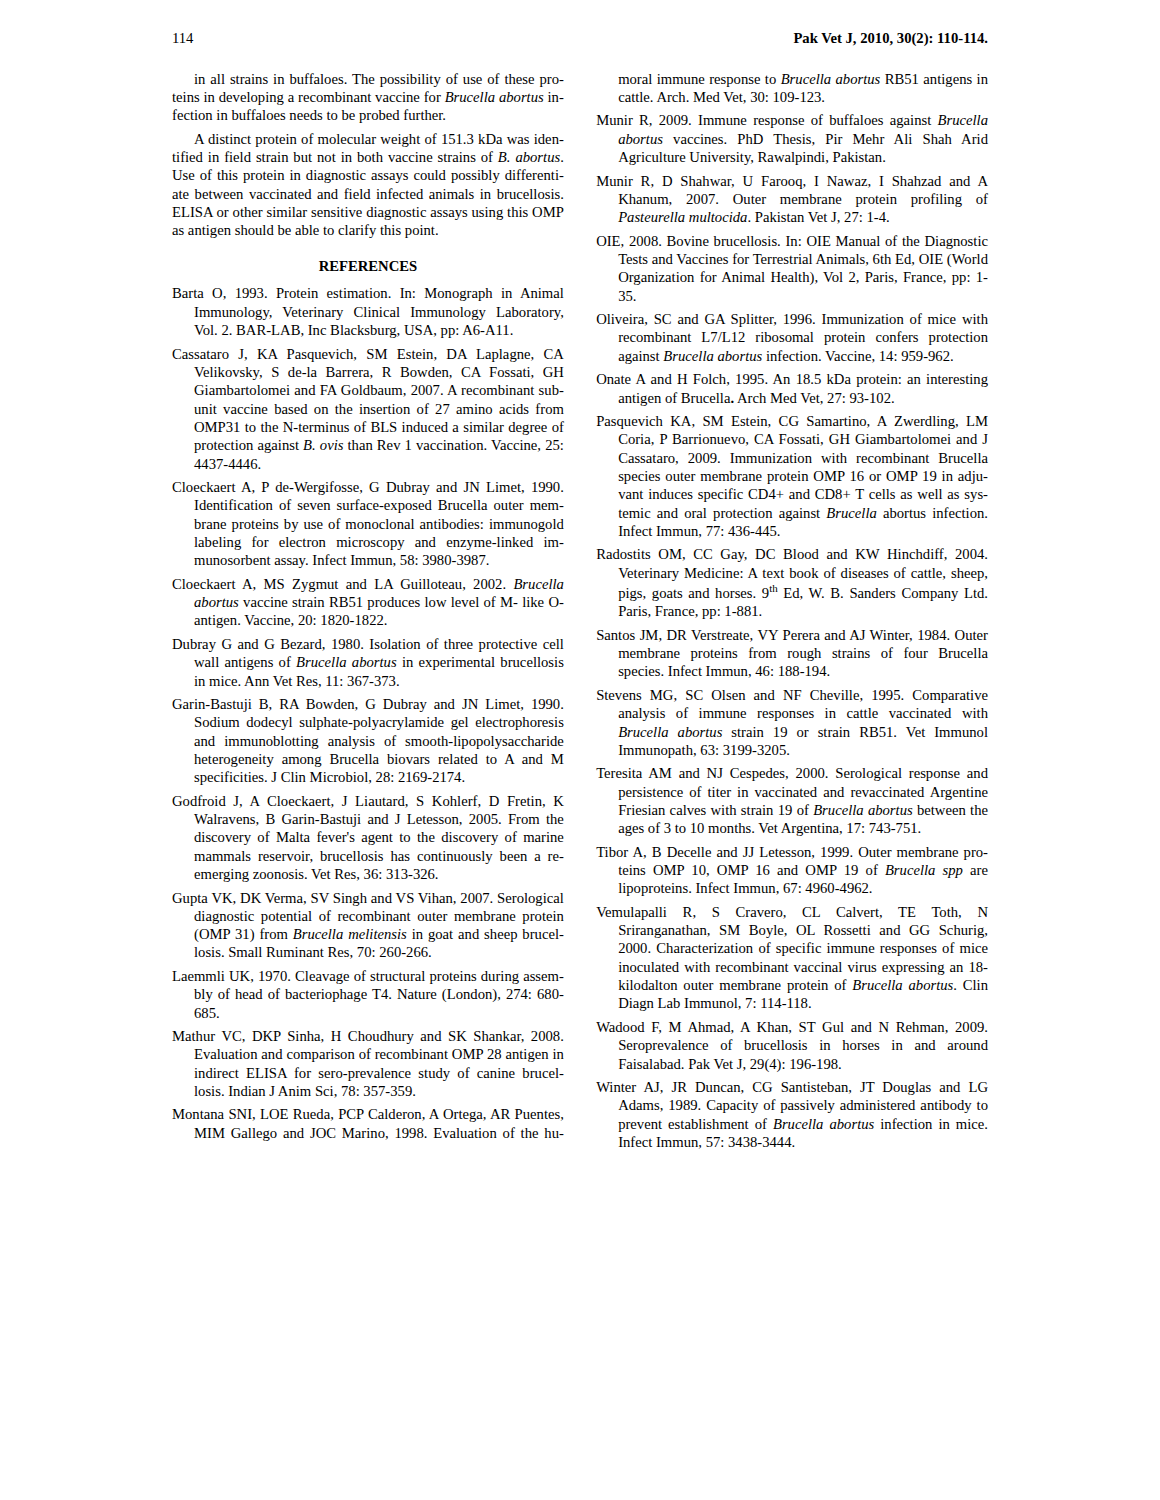114 Pak Vet J, 2010, 30(2): 110-114.
in all strains in buffaloes. The possibility of use of these proteins in developing a recombinant vaccine for Brucella abortus infection in buffaloes needs to be probed further.
A distinct protein of molecular weight of 151.3 kDa was identified in field strain but not in both vaccine strains of B. abortus. Use of this protein in diagnostic assays could possibly differentiate between vaccinated and field infected animals in brucellosis. ELISA or other similar sensitive diagnostic assays using this OMP as antigen should be able to clarify this point.
REFERENCES
Barta O, 1993. Protein estimation. In: Monograph in Animal Immunology, Veterinary Clinical Immunology Laboratory, Vol. 2. BAR-LAB, Inc Blacksburg, USA, pp: A6-A11.
Cassataro J, KA Pasquevich, SM Estein, DA Laplagne, CA Velikovsky, S de-la Barrera, R Bowden, CA Fossati, GH Giambartolomei and FA Goldbaum, 2007. A recombinant subunit vaccine based on the insertion of 27 amino acids from OMP31 to the N-terminus of BLS induced a similar degree of protection against B. ovis than Rev 1 vaccination. Vaccine, 25: 4437-4446.
Cloeckaert A, P de-Wergifosse, G Dubray and JN Limet, 1990. Identification of seven surface-exposed Brucella outer membrane proteins by use of monoclonal antibodies: immunogold labeling for electron microscopy and enzyme-linked immunosorbent assay. Infect Immun, 58: 3980-3987.
Cloeckaert A, MS Zygmut and LA Guilloteau, 2002. Brucella abortus vaccine strain RB51 produces low level of M- like O-antigen. Vaccine, 20: 1820-1822.
Dubray G and G Bezard, 1980. Isolation of three protective cell wall antigens of Brucella abortus in experimental brucellosis in mice. Ann Vet Res, 11: 367-373.
Garin-Bastuji B, RA Bowden, G Dubray and JN Limet, 1990. Sodium dodecyl sulphate-polyacrylamide gel electrophoresis and immunoblotting analysis of smooth-lipopolysaccharide heterogeneity among Brucella biovars related to A and M specificities. J Clin Microbiol, 28: 2169-2174.
Godfroid J, A Cloeckaert, J Liautard, S Kohlerf, D Fretin, K Walravens, B Garin-Bastuji and J Letesson, 2005. From the discovery of Malta fever's agent to the discovery of marine mammals reservoir, brucellosis has continuously been a re-emerging zoonosis. Vet Res, 36: 313-326.
Gupta VK, DK Verma, SV Singh and VS Vihan, 2007. Serological diagnostic potential of recombinant outer membrane protein (OMP 31) from Brucella melitensis in goat and sheep brucellosis. Small Ruminant Res, 70: 260-266.
Laemmli UK, 1970. Cleavage of structural proteins during assembly of head of bacteriophage T4. Nature (London), 274: 680-685.
Mathur VC, DKP Sinha, H Choudhury and SK Shankar, 2008. Evaluation and comparison of recombinant OMP 28 antigen in indirect ELISA for sero-prevalence study of canine brucellosis. Indian J Anim Sci, 78: 357-359.
Montana SNI, LOE Rueda, PCP Calderon, A Ortega, AR Puentes, MIM Gallego and JOC Marino, 1998. Evaluation of the humoral immune response to Brucella abortus RB51 antigens in cattle. Arch. Med Vet, 30: 109-123.
Munir R, 2009. Immune response of buffaloes against Brucella abortus vaccines. PhD Thesis, Pir Mehr Ali Shah Arid Agriculture University, Rawalpindi, Pakistan.
Munir R, D Shahwar, U Farooq, I Nawaz, I Shahzad and A Khanum, 2007. Outer membrane protein profiling of Pasteurella multocida. Pakistan Vet J, 27: 1-4.
OIE, 2008. Bovine brucellosis. In: OIE Manual of the Diagnostic Tests and Vaccines for Terrestrial Animals, 6th Ed, OIE (World Organization for Animal Health), Vol 2, Paris, France, pp: 1-35.
Oliveira, SC and GA Splitter, 1996. Immunization of mice with recombinant L7/L12 ribosomal protein confers protection against Brucella abortus infection. Vaccine, 14: 959-962.
Onate A and H Folch, 1995. An 18.5 kDa protein: an interesting antigen of Brucella. Arch Med Vet, 27: 93-102.
Pasquevich KA, SM Estein, CG Samartino, A Zwerdling, LM Coria, P Barrionuevo, CA Fossati, GH Giambartolomei and J Cassataro, 2009. Immunization with recombinant Brucella species outer membrane protein OMP 16 or OMP 19 in adjuvant induces specific CD4+ and CD8+ T cells as well as systemic and oral protection against Brucella abortus infection. Infect Immun, 77: 436-445.
Radostits OM, CC Gay, DC Blood and KW Hinchdiff, 2004. Veterinary Medicine: A text book of diseases of cattle, sheep, pigs, goats and horses. 9th Ed, W. B. Sanders Company Ltd. Paris, France, pp: 1-881.
Santos JM, DR Verstreate, VY Perera and AJ Winter, 1984. Outer membrane proteins from rough strains of four Brucella species. Infect Immun, 46: 188-194.
Stevens MG, SC Olsen and NF Cheville, 1995. Comparative analysis of immune responses in cattle vaccinated with Brucella abortus strain 19 or strain RB51. Vet Immunol Immunopath, 63: 3199-3205.
Teresita AM and NJ Cespedes, 2000. Serological response and persistence of titer in vaccinated and revaccinated Argentine Friesian calves with strain 19 of Brucella abortus between the ages of 3 to 10 months. Vet Argentina, 17: 743-751.
Tibor A, B Decelle and JJ Letesson, 1999. Outer membrane proteins OMP 10, OMP 16 and OMP 19 of Brucella spp are lipoproteins. Infect Immun, 67: 4960-4962.
Vemulapalli R, S Cravero, CL Calvert, TE Toth, N Sriranganathan, SM Boyle, OL Rossetti and GG Schurig, 2000. Characterization of specific immune responses of mice inoculated with recombinant vaccinal virus expressing an 18-kilodalton outer membrane protein of Brucella abortus. Clin Diagn Lab Immunol, 7: 114-118.
Wadood F, M Ahmad, A Khan, ST Gul and N Rehman, 2009. Seroprevalence of brucellosis in horses in and around Faisalabad. Pak Vet J, 29(4): 196-198.
Winter AJ, JR Duncan, CG Santisteban, JT Douglas and LG Adams, 1989. Capacity of passively administered antibody to prevent establishment of Brucella abortus infection in mice. Infect Immun, 57: 3438-3444.